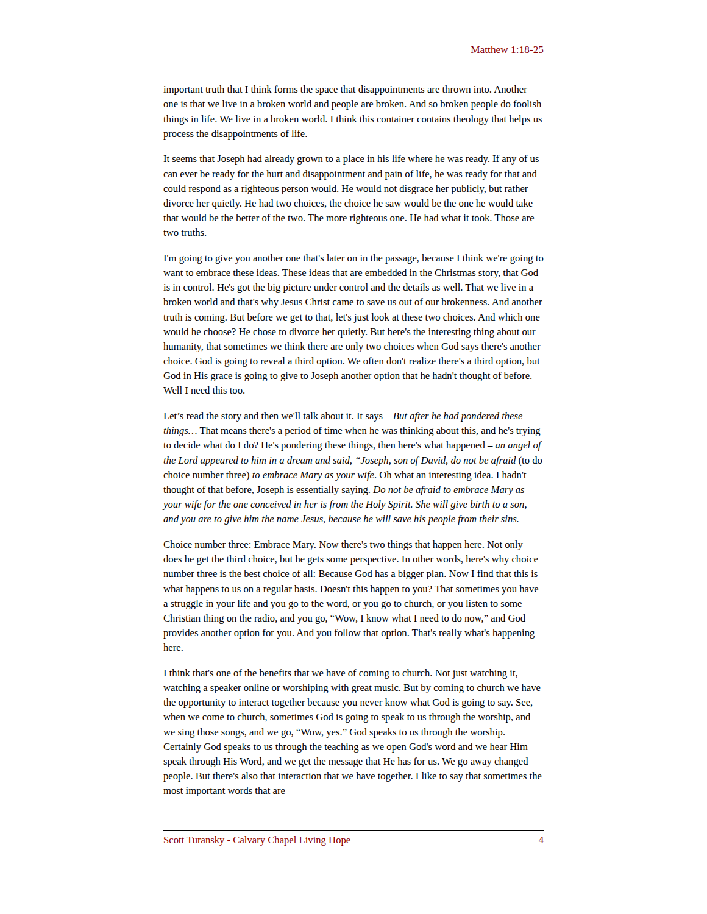Matthew 1:18-25
important truth that I think forms the space that disappointments are thrown into. Another one is that we live in a broken world and people are broken. And so broken people do foolish things in life. We live in a broken world. I think this container contains theology that helps us process the disappointments of life.
It seems that Joseph had already grown to a place in his life where he was ready. If any of us can ever be ready for the hurt and disappointment and pain of life, he was ready for that and could respond as a righteous person would. He would not disgrace her publicly, but rather divorce her quietly. He had two choices, the choice he saw would be the one he would take that would be the better of the two. The more righteous one. He had what it took. Those are two truths.
I'm going to give you another one that's later on in the passage, because I think we're going to want to embrace these ideas. These ideas that are embedded in the Christmas story, that God is in control. He's got the big picture under control and the details as well. That we live in a broken world and that's why Jesus Christ came to save us out of our brokenness. And another truth is coming. But before we get to that, let's just look at these two choices. And which one would he choose? He chose to divorce her quietly. But here's the interesting thing about our humanity, that sometimes we think there are only two choices when God says there's another choice. God is going to reveal a third option. We often don't realize there's a third option, but God in His grace is going to give to Joseph another option that he hadn't thought of before. Well I need this too.
Let’s read the story and then we'll talk about it. It says – But after he had pondered these things… That means there's a period of time when he was thinking about this, and he's trying to decide what do I do? He's pondering these things, then here's what happened – an angel of the Lord appeared to him in a dream and said, “Joseph, son of David, do not be afraid (to do choice number three) to embrace Mary as your wife. Oh what an interesting idea. I hadn't thought of that before, Joseph is essentially saying. Do not be afraid to embrace Mary as your wife for the one conceived in her is from the Holy Spirit. She will give birth to a son, and you are to give him the name Jesus, because he will save his people from their sins.
Choice number three: Embrace Mary. Now there's two things that happen here. Not only does he get the third choice, but he gets some perspective. In other words, here's why choice number three is the best choice of all: Because God has a bigger plan. Now I find that this is what happens to us on a regular basis. Doesn't this happen to you? That sometimes you have a struggle in your life and you go to the word, or you go to church, or you listen to some Christian thing on the radio, and you go, “Wow, I know what I need to do now,” and God provides another option for you. And you follow that option. That's really what's happening here.
I think that's one of the benefits that we have of coming to church. Not just watching it, watching a speaker online or worshiping with great music. But by coming to church we have the opportunity to interact together because you never know what God is going to say. See, when we come to church, sometimes God is going to speak to us through the worship, and we sing those songs, and we go, “Wow, yes.” God speaks to us through the worship. Certainly God speaks to us through the teaching as we open God's word and we hear Him speak through His Word, and we get the message that He has for us. We go away changed people. But there's also that interaction that we have together. I like to say that sometimes the most important words that are
Scott Turansky - Calvary Chapel Living Hope 4